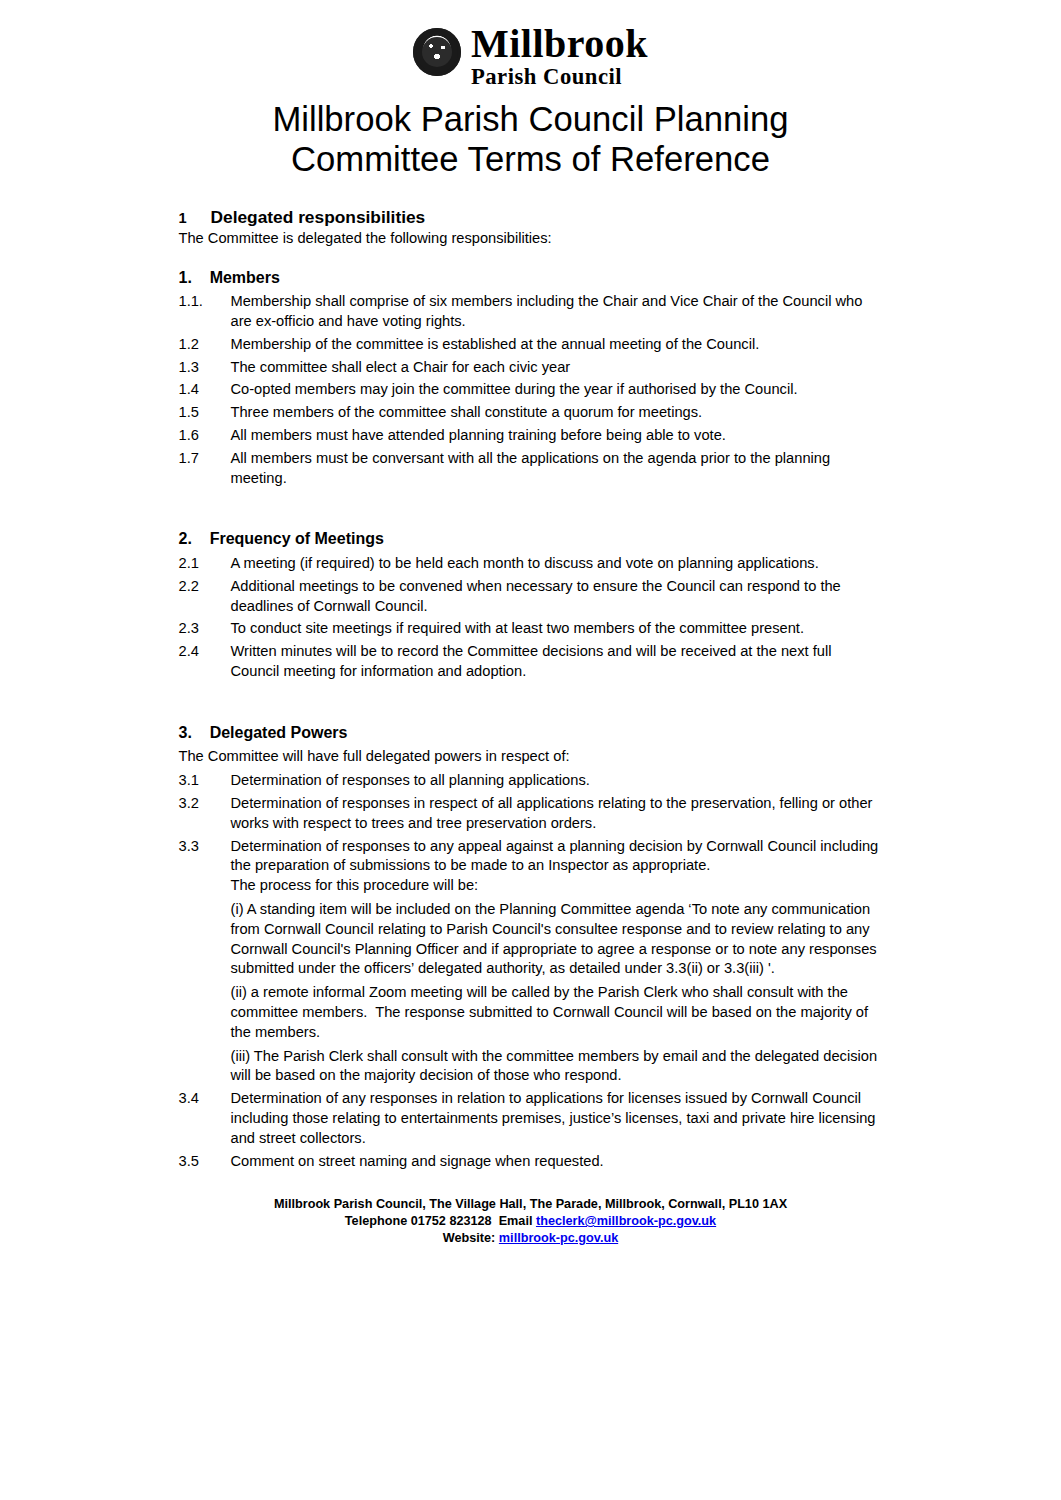Millbrook
Parish Council
Millbrook Parish Council Planning
Committee Terms of Reference
1
Delegated responsibilities
The Committee is delegated the following responsibilities:
1. Members
1.1. Membership shall comprise of six members including the Chair and Vice Chair of the Council who are ex-officio and have voting rights.
1.2 Membership of the committee is established at the annual meeting of the Council.
1.3 The committee shall elect a Chair for each civic year
1.4 Co-opted members may join the committee during the year if authorised by the Council.
1.5 Three members of the committee shall constitute a quorum for meetings.
1.6 All members must have attended planning training before being able to vote.
1.7 All members must be conversant with all the applications on the agenda prior to the planning meeting.
2. Frequency of Meetings
2.1 A meeting (if required) to be held each month to discuss and vote on planning applications.
2.2 Additional meetings to be convened when necessary to ensure the Council can respond to the deadlines of Cornwall Council.
2.3 To conduct site meetings if required with at least two members of the committee present.
2.4 Written minutes will be to record the Committee decisions and will be received at the next full Council meeting for information and adoption.
3. Delegated Powers
The Committee will have full delegated powers in respect of:
3.1 Determination of responses to all planning applications.
3.2 Determination of responses in respect of all applications relating to the preservation, felling or other works with respect to trees and tree preservation orders.
3.3 Determination of responses to any appeal against a planning decision by Cornwall Council including the preparation of submissions to be made to an Inspector as appropriate.
The process for this procedure will be:
(i) A standing item will be included on the Planning Committee agenda ‘To note any communication from Cornwall Council relating to Parish Council's consultee response and to review relating to any Cornwall Council's Planning Officer and if appropriate to agree a response or to note any responses submitted under the officers’ delegated authority, as detailed under 3.3(ii) or 3.3(iii) '.
(ii) a remote informal Zoom meeting will be called by the Parish Clerk who shall consult with the committee members. The response submitted to Cornwall Council will be based on the majority of the members.
(iii) The Parish Clerk shall consult with the committee members by email and the delegated decision will be based on the majority decision of those who respond.
3.4 Determination of any responses in relation to applications for licenses issued by Cornwall Council including those relating to entertainments premises, justice’s licenses, taxi and private hire licensing and street collectors.
3.5 Comment on street naming and signage when requested.
Millbrook Parish Council, The Village Hall, The Parade, Millbrook, Cornwall, PL10 1AX
Telephone 01752 823128 Email theclerk@millbrook-pc.gov.uk
Website: millbrook-pc.gov.uk